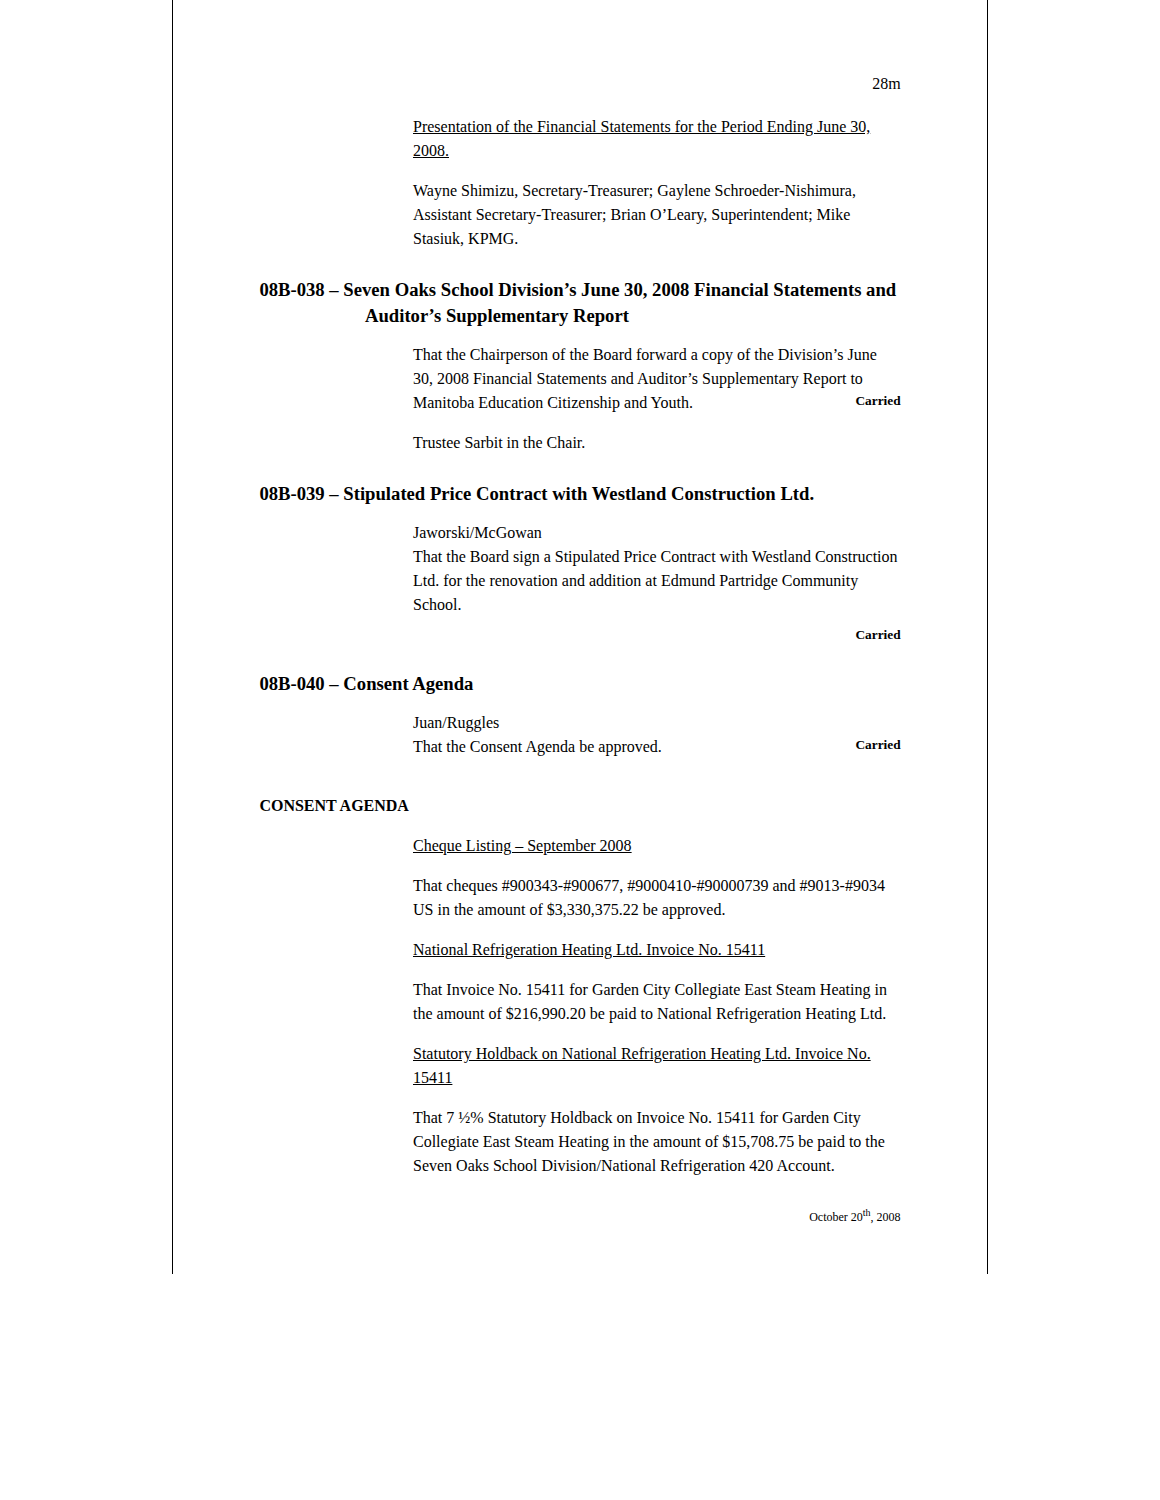28m
Presentation of the Financial Statements for the Period Ending June 30, 2008.
Wayne Shimizu, Secretary-Treasurer; Gaylene Schroeder-Nishimura, Assistant Secretary-Treasurer; Brian O’Leary, Superintendent; Mike Stasiuk, KPMG.
08B-038 – Seven Oaks School Division’s June 30, 2008 Financial Statements and Auditor’s Supplementary Report
That the Chairperson of the Board forward a copy of the Division’s June 30, 2008 Financial Statements and Auditor’s Supplementary Report to Manitoba Education Citizenship and Youth. Carried
Trustee Sarbit in the Chair.
08B-039 – Stipulated Price Contract with Westland Construction Ltd.
Jaworski/McGowan
That the Board sign a Stipulated Price Contract with Westland Construction Ltd. for the renovation and addition at Edmund Partridge Community School.
Carried
08B-040 – Consent Agenda
Juan/Ruggles
That the Consent Agenda be approved. Carried
CONSENT AGENDA
Cheque Listing – September 2008
That cheques #900343-#900677, #9000410-#90000739 and #9013-#9034 US in the amount of $3,330,375.22 be approved.
National Refrigeration Heating Ltd. Invoice No. 15411
That Invoice No. 15411 for Garden City Collegiate East Steam Heating in the amount of $216,990.20 be paid to National Refrigeration Heating Ltd.
Statutory Holdback on National Refrigeration Heating Ltd. Invoice No. 15411
That 7 ½% Statutory Holdback on Invoice No. 15411 for Garden City Collegiate East Steam Heating in the amount of $15,708.75 be paid to the Seven Oaks School Division/National Refrigeration 420 Account.
October 20th, 2008